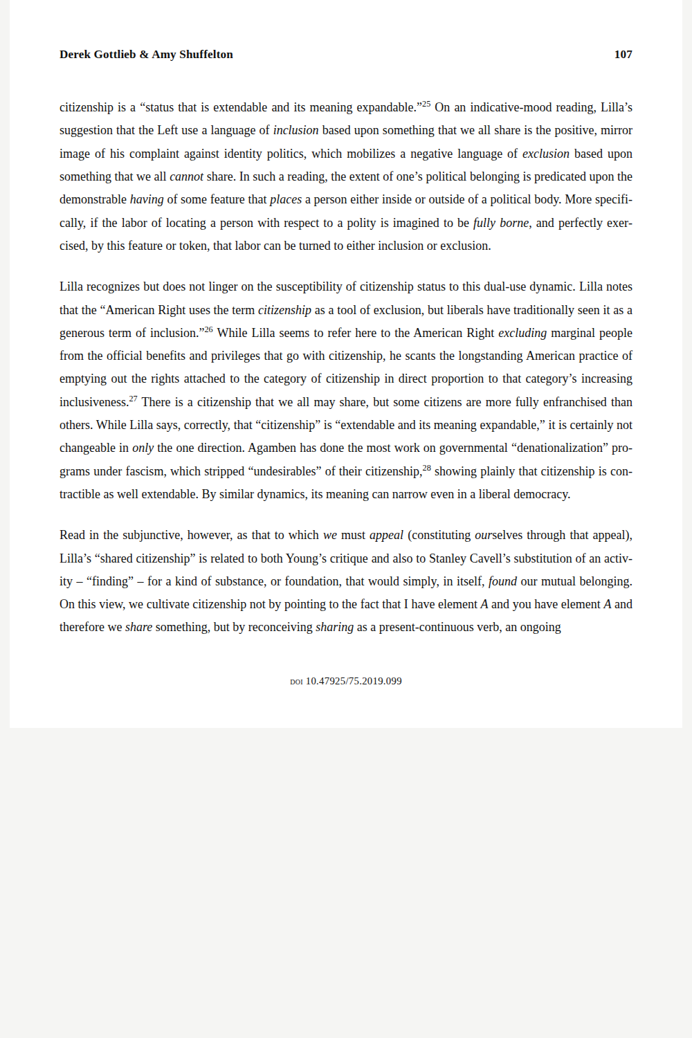Derek Gottlieb & Amy Shuffelton 107
citizenship is a “status that is extendable and its meaning expandable.”25 On an indicative-mood reading, Lilla’s suggestion that the Left use a language of inclusion based upon something that we all share is the positive, mirror image of his complaint against identity politics, which mobilizes a negative language of exclusion based upon something that we all cannot share. In such a reading, the extent of one’s political belonging is predicated upon the demonstrable having of some feature that places a person either inside or outside of a political body. More specifically, if the labor of locating a person with respect to a polity is imagined to be fully borne, and perfectly exercised, by this feature or token, that labor can be turned to either inclusion or exclusion.
Lilla recognizes but does not linger on the susceptibility of citizenship status to this dual-use dynamic. Lilla notes that the “American Right uses the term citizenship as a tool of exclusion, but liberals have traditionally seen it as a generous term of inclusion.”26 While Lilla seems to refer here to the American Right excluding marginal people from the official benefits and privileges that go with citizenship, he scants the longstanding American practice of emptying out the rights attached to the category of citizenship in direct proportion to that category’s increasing inclusiveness.27 There is a citizenship that we all may share, but some citizens are more fully enfranchised than others. While Lilla says, correctly, that “citizenship” is “extendable and its meaning expandable,” it is certainly not changeable in only the one direction. Agamben has done the most work on governmental “denationalization” programs under fascism, which stripped “undesirables” of their citizenship,28 showing plainly that citizenship is contractible as well extendable. By similar dynamics, its meaning can narrow even in a liberal democracy.
Read in the subjunctive, however, as that to which we must appeal (constituting ourselves through that appeal), Lilla’s “shared citizenship” is related to both Young’s critique and also to Stanley Cavell’s substitution of an activity – “finding” – for a kind of substance, or foundation, that would simply, in itself, found our mutual belonging. On this view, we cultivate citizenship not by pointing to the fact that I have element A and you have element A and therefore we share something, but by reconceiving sharing as a present-continuous verb, an ongoing
doi 10.47925/75.2019.099